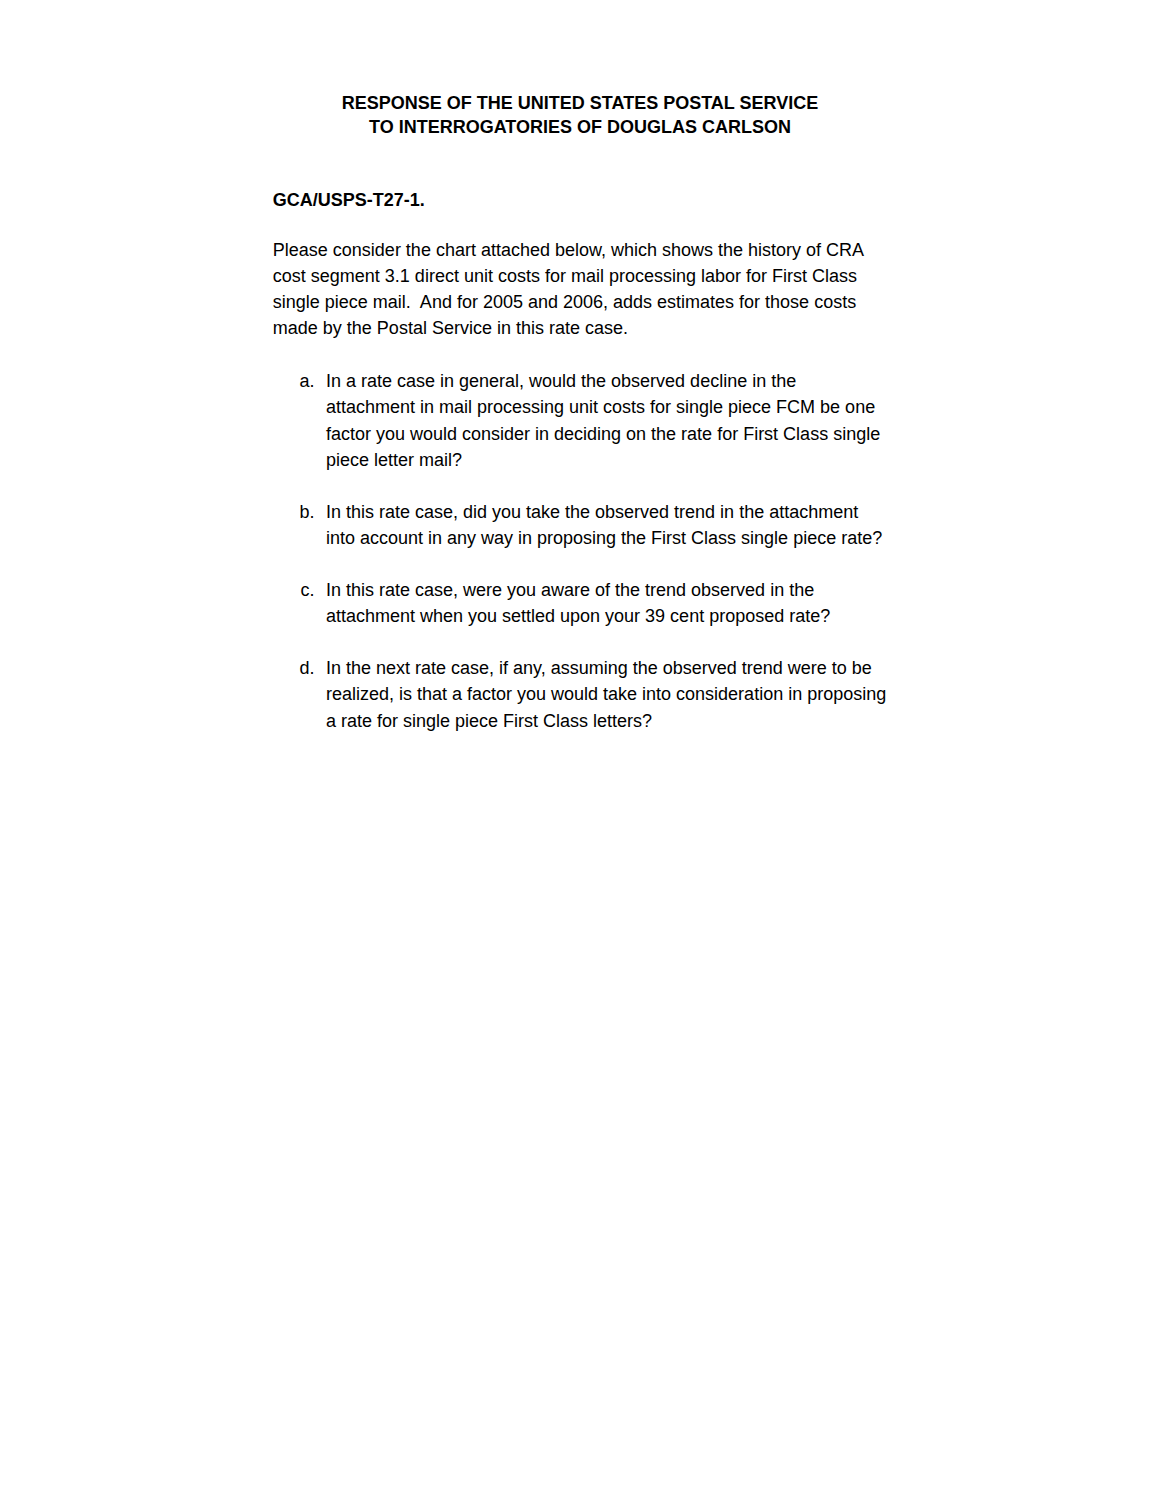RESPONSE OF THE UNITED STATES POSTAL SERVICE TO INTERROGATORIES OF DOUGLAS CARLSON
GCA/USPS-T27-1.
Please consider the chart attached below, which shows the history of CRA cost segment 3.1 direct unit costs for mail processing labor for First Class single piece mail. And for 2005 and 2006, adds estimates for those costs made by the Postal Service in this rate case.
In a rate case in general, would the observed decline in the attachment in mail processing unit costs for single piece FCM be one factor you would consider in deciding on the rate for First Class single piece letter mail?
In this rate case, did you take the observed trend in the attachment into account in any way in proposing the First Class single piece rate?
In this rate case, were you aware of the trend observed in the attachment when you settled upon your 39 cent proposed rate?
In the next rate case, if any, assuming the observed trend were to be realized, is that a factor you would take into consideration in proposing a rate for single piece First Class letters?